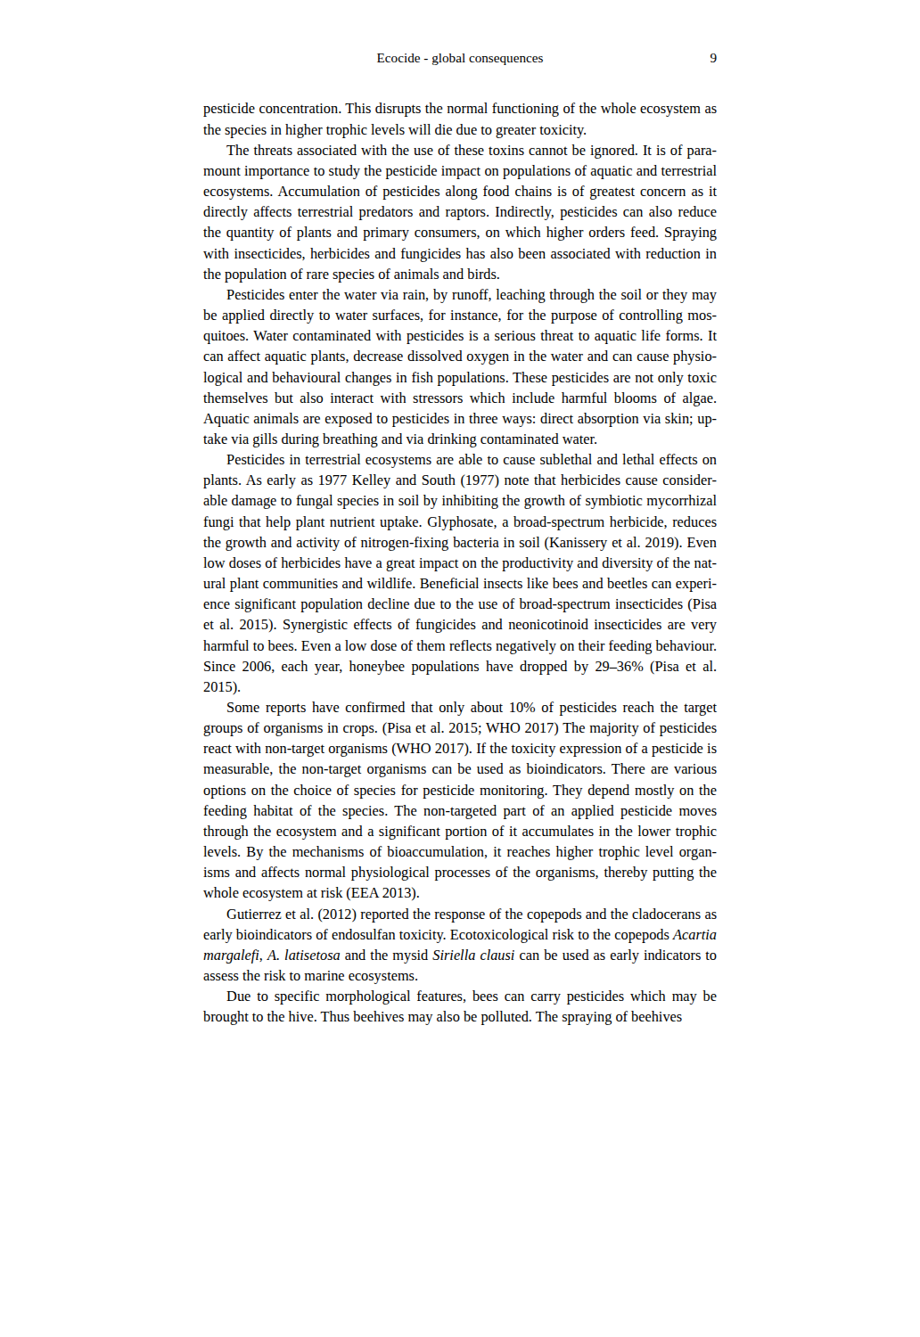Ecocide - global consequences 9
pesticide concentration. This disrupts the normal functioning of the whole ecosystem as the species in higher trophic levels will die due to greater toxicity.
The threats associated with the use of these toxins cannot be ignored. It is of paramount importance to study the pesticide impact on populations of aquatic and terrestrial ecosystems. Accumulation of pesticides along food chains is of greatest concern as it directly affects terrestrial predators and raptors. Indirectly, pesticides can also reduce the quantity of plants and primary consumers, on which higher orders feed. Spraying with insecticides, herbicides and fungicides has also been associated with reduction in the population of rare species of animals and birds.
Pesticides enter the water via rain, by runoff, leaching through the soil or they may be applied directly to water surfaces, for instance, for the purpose of controlling mosquitoes. Water contaminated with pesticides is a serious threat to aquatic life forms. It can affect aquatic plants, decrease dissolved oxygen in the water and can cause physiological and behavioural changes in fish populations. These pesticides are not only toxic themselves but also interact with stressors which include harmful blooms of algae. Aquatic animals are exposed to pesticides in three ways: direct absorption via skin; uptake via gills during breathing and via drinking contaminated water.
Pesticides in terrestrial ecosystems are able to cause sublethal and lethal effects on plants. As early as 1977 Kelley and South (1977) note that herbicides cause considerable damage to fungal species in soil by inhibiting the growth of symbiotic mycorrhizal fungi that help plant nutrient uptake. Glyphosate, a broad-spectrum herbicide, reduces the growth and activity of nitrogen-fixing bacteria in soil (Kanissery et al. 2019). Even low doses of herbicides have a great impact on the productivity and diversity of the natural plant communities and wildlife. Beneficial insects like bees and beetles can experience significant population decline due to the use of broad-spectrum insecticides (Pisa et al. 2015). Synergistic effects of fungicides and neonicotinoid insecticides are very harmful to bees. Even a low dose of them reflects negatively on their feeding behaviour. Since 2006, each year, honeybee populations have dropped by 29–36% (Pisa et al. 2015).
Some reports have confirmed that only about 10% of pesticides reach the target groups of organisms in crops. (Pisa et al. 2015; WHO 2017) The majority of pesticides react with non-target organisms (WHO 2017). If the toxicity expression of a pesticide is measurable, the non-target organisms can be used as bioindicators. There are various options on the choice of species for pesticide monitoring. They depend mostly on the feeding habitat of the species. The non-targeted part of an applied pesticide moves through the ecosystem and a significant portion of it accumulates in the lower trophic levels. By the mechanisms of bioaccumulation, it reaches higher trophic level organisms and affects normal physiological processes of the organisms, thereby putting the whole ecosystem at risk (EEA 2013).
Gutierrez et al. (2012) reported the response of the copepods and the cladocerans as early bioindicators of endosulfan toxicity. Ecotoxicological risk to the copepods Acartia margalefi, A. latisetosa and the mysid Siriella clausi can be used as early indicators to assess the risk to marine ecosystems.
Due to specific morphological features, bees can carry pesticides which may be brought to the hive. Thus beehives may also be polluted. The spraying of beehives